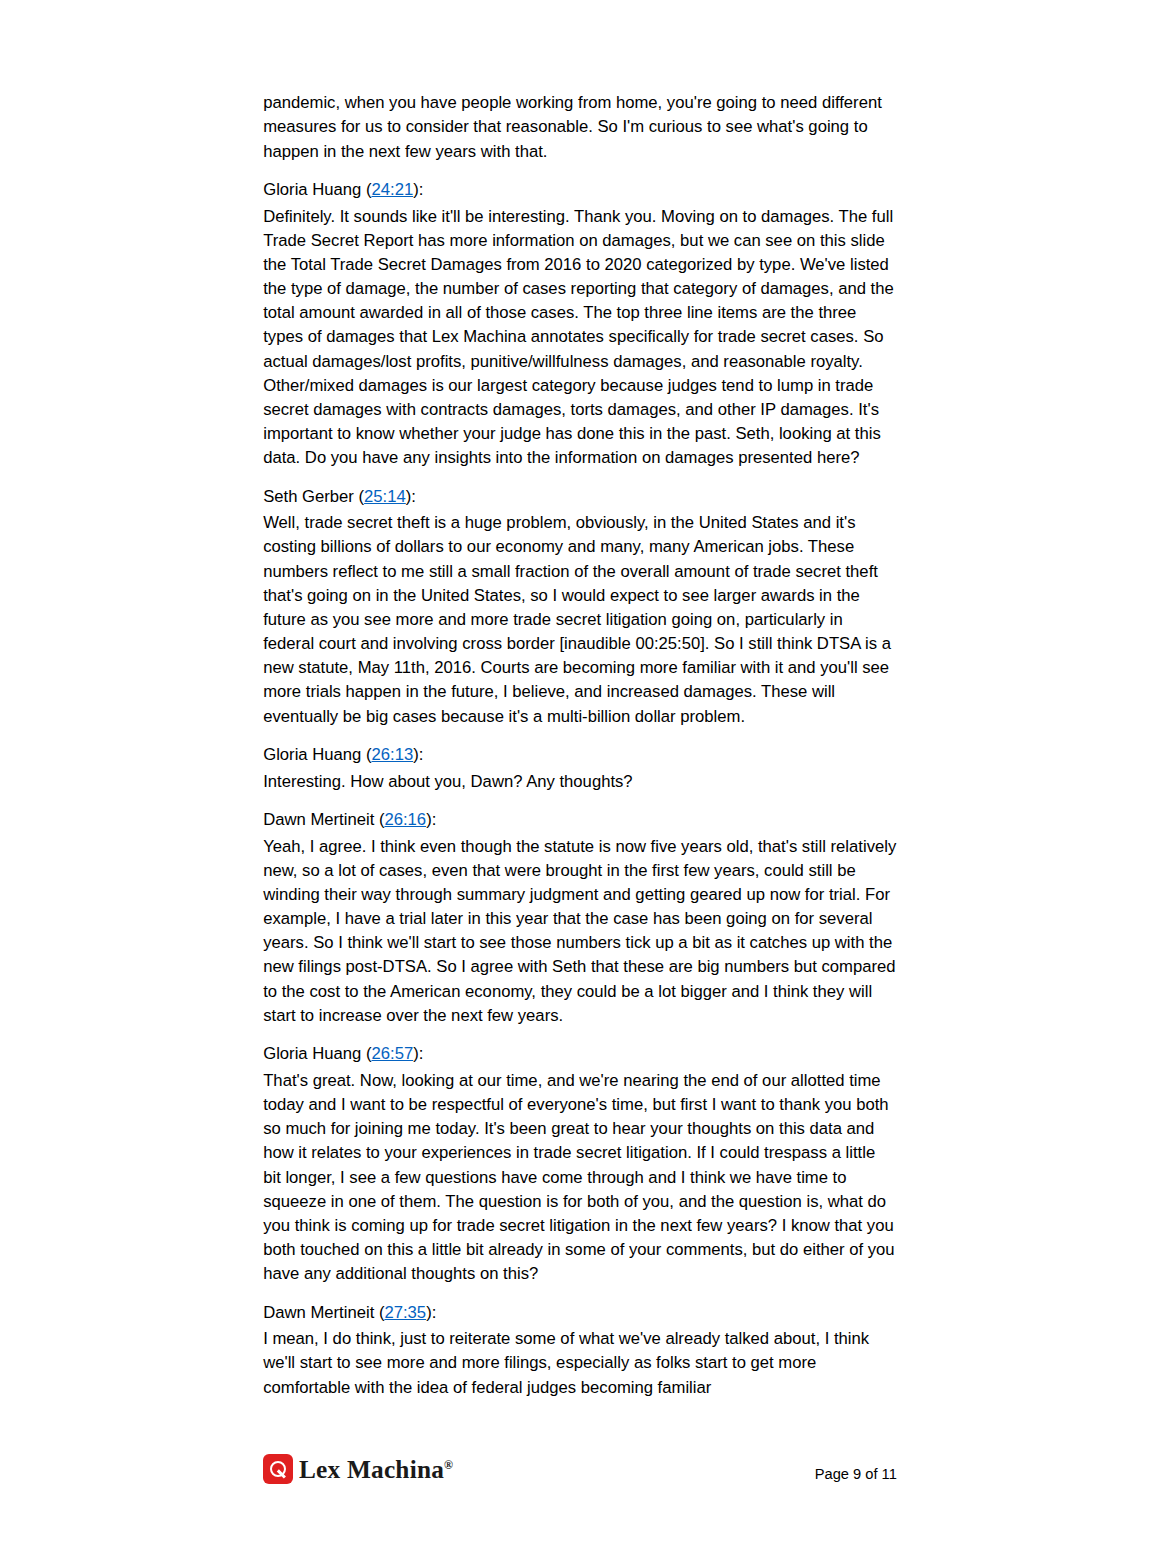pandemic, when you have people working from home, you're going to need different measures for us to consider that reasonable. So I'm curious to see what's going to happen in the next few years with that.
Gloria Huang (24:21):
Definitely. It sounds like it'll be interesting. Thank you. Moving on to damages. The full Trade Secret Report has more information on damages, but we can see on this slide the Total Trade Secret Damages from 2016 to 2020 categorized by type. We've listed the type of damage, the number of cases reporting that category of damages, and the total amount awarded in all of those cases. The top three line items are the three types of damages that Lex Machina annotates specifically for trade secret cases. So actual damages/lost profits, punitive/willfulness damages, and reasonable royalty. Other/mixed damages is our largest category because judges tend to lump in trade secret damages with contracts damages, torts damages, and other IP damages. It's important to know whether your judge has done this in the past. Seth, looking at this data. Do you have any insights into the information on damages presented here?
Seth Gerber (25:14):
Well, trade secret theft is a huge problem, obviously, in the United States and it's costing billions of dollars to our economy and many, many American jobs. These numbers reflect to me still a small fraction of the overall amount of trade secret theft that's going on in the United States, so I would expect to see larger awards in the future as you see more and more trade secret litigation going on, particularly in federal court and involving cross border [inaudible 00:25:50]. So I still think DTSA is a new statute, May 11th, 2016. Courts are becoming more familiar with it and you'll see more trials happen in the future, I believe, and increased damages. These will eventually be big cases because it's a multi-billion dollar problem.
Gloria Huang (26:13):
Interesting. How about you, Dawn? Any thoughts?
Dawn Mertineit (26:16):
Yeah, I agree. I think even though the statute is now five years old, that's still relatively new, so a lot of cases, even that were brought in the first few years, could still be winding their way through summary judgment and getting geared up now for trial. For example, I have a trial later in this year that the case has been going on for several years. So I think we'll start to see those numbers tick up a bit as it catches up with the new filings post-DTSA. So I agree with Seth that these are big numbers but compared to the cost to the American economy, they could be a lot bigger and I think they will start to increase over the next few years.
Gloria Huang (26:57):
That's great. Now, looking at our time, and we're nearing the end of our allotted time today and I want to be respectful of everyone's time, but first I want to thank you both so much for joining me today. It's been great to hear your thoughts on this data and how it relates to your experiences in trade secret litigation. If I could trespass a little bit longer, I see a few questions have come through and I think we have time to squeeze in one of them. The question is for both of you, and the question is, what do you think is coming up for trade secret litigation in the next few years? I know that you both touched on this a little bit already in some of your comments, but do either of you have any additional thoughts on this?
Dawn Mertineit (27:35):
I mean, I do think, just to reiterate some of what we've already talked about, I think we'll start to see more and more filings, especially as folks start to get more comfortable with the idea of federal judges becoming familiar
Lex Machina®
Page 9 of 11